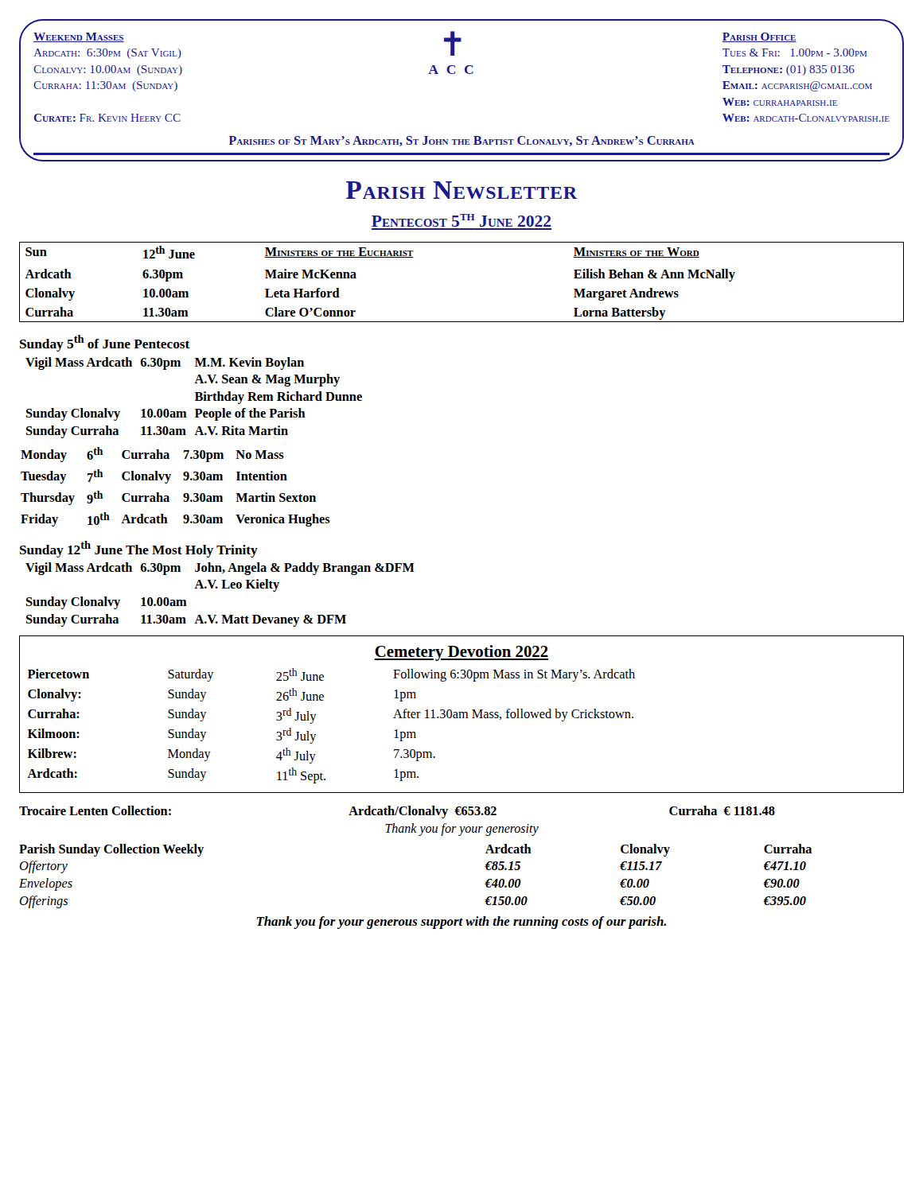Weekend Masses
Ardcath: 6:30pm (Sat Vigil)
Clonalvy: 10.00am (Sunday)
Curraha: 11:30am (Sunday)
Curate: Fr. Kevin Heery CC
✝
A C C
Parish Office
Tues & Fri: 1.00pm - 3.00pm
Telephone: (01) 835 0136
Email: accparish@gmail.com
Web: currahaparish.ie
Web: ardcath-Clonalvyparish.ie
Parishes of St Mary’s Ardcath, St John the Baptist Clonalvy, St Andrew’s Curraha
Parish Newsletter
Pentecost 5th June 2022
| Sun | 12 th June | Ministers of the Eucharist | Ministers of the Word |
| Ardcath | 6.30pm | Maire McKenna | Eilish Behan & Ann McNally |
| Clonalvy | 10.00am | Leta Harford | Margaret Andrews |
| Curraha | 11.30am | Clare O’Connor | Lorna Battersby |
Sunday 5th of June Pentecost
| Vigil Mass Ardcath | 6.30pm | M.M. Kevin Boylan |
| | | A.V. Sean & Mag Murphy |
| | | Birthday Rem Richard Dunne |
| Sunday Clonalvy | 10.00am | People of the Parish |
| Sunday Curraha | 11.30am | A.V. Rita Martin |
| Monday | 6 th | Curraha | 7.30pm | No Mass |
| Tuesday | 7 th | Clonalvy | 9.30am | Intention |
| Thursday | 9 th | Curraha | 9.30am | Martin Sexton |
| Friday | 10 th | Ardcath | 9.30am | Veronica Hughes |
Sunday 12th June The Most Holy Trinity
| Vigil Mass Ardcath | 6.30pm | John, Angela & Paddy Brangan &DFM |
| | | A.V. Leo Kielty |
| Sunday Clonalvy | 10.00am | |
| Sunday Curraha | 11.30am | A.V. Matt Devaney & DFM |
Cemetery Devotion 2022
| Piercetown | Saturday | 25 th June | Following 6:30pm Mass in St Mary’s. Ardcath |
| Clonalvy: | Sunday | 26 th June | 1pm |
| Curraha: | Sunday | 3 rd July | After 11.30am Mass, followed by Crickstown. |
| Kilmoon: | Sunday | 3 rd July | 1pm |
| Kilbrew: | Monday | 4 th July | 7.30pm. |
| Ardcath: | Sunday | 11 th Sept. | 1pm. |
| Trocaire Lenten Collection: | Ardcath/Clonalvy €653.82 | Curraha € 1181.48 |
Thank you for your generosity
| Parish Sunday Collection Weekly | Ardcath | Clonalvy | Curraha |
| Offertory | €85.15 | €115.17 | €471.10 |
| Envelopes | €40.00 | €0.00 | €90.00 |
| Offerings | €150.00 | €50.00 | €395.00 |
Thank you for your generous support with the running costs of our parish.